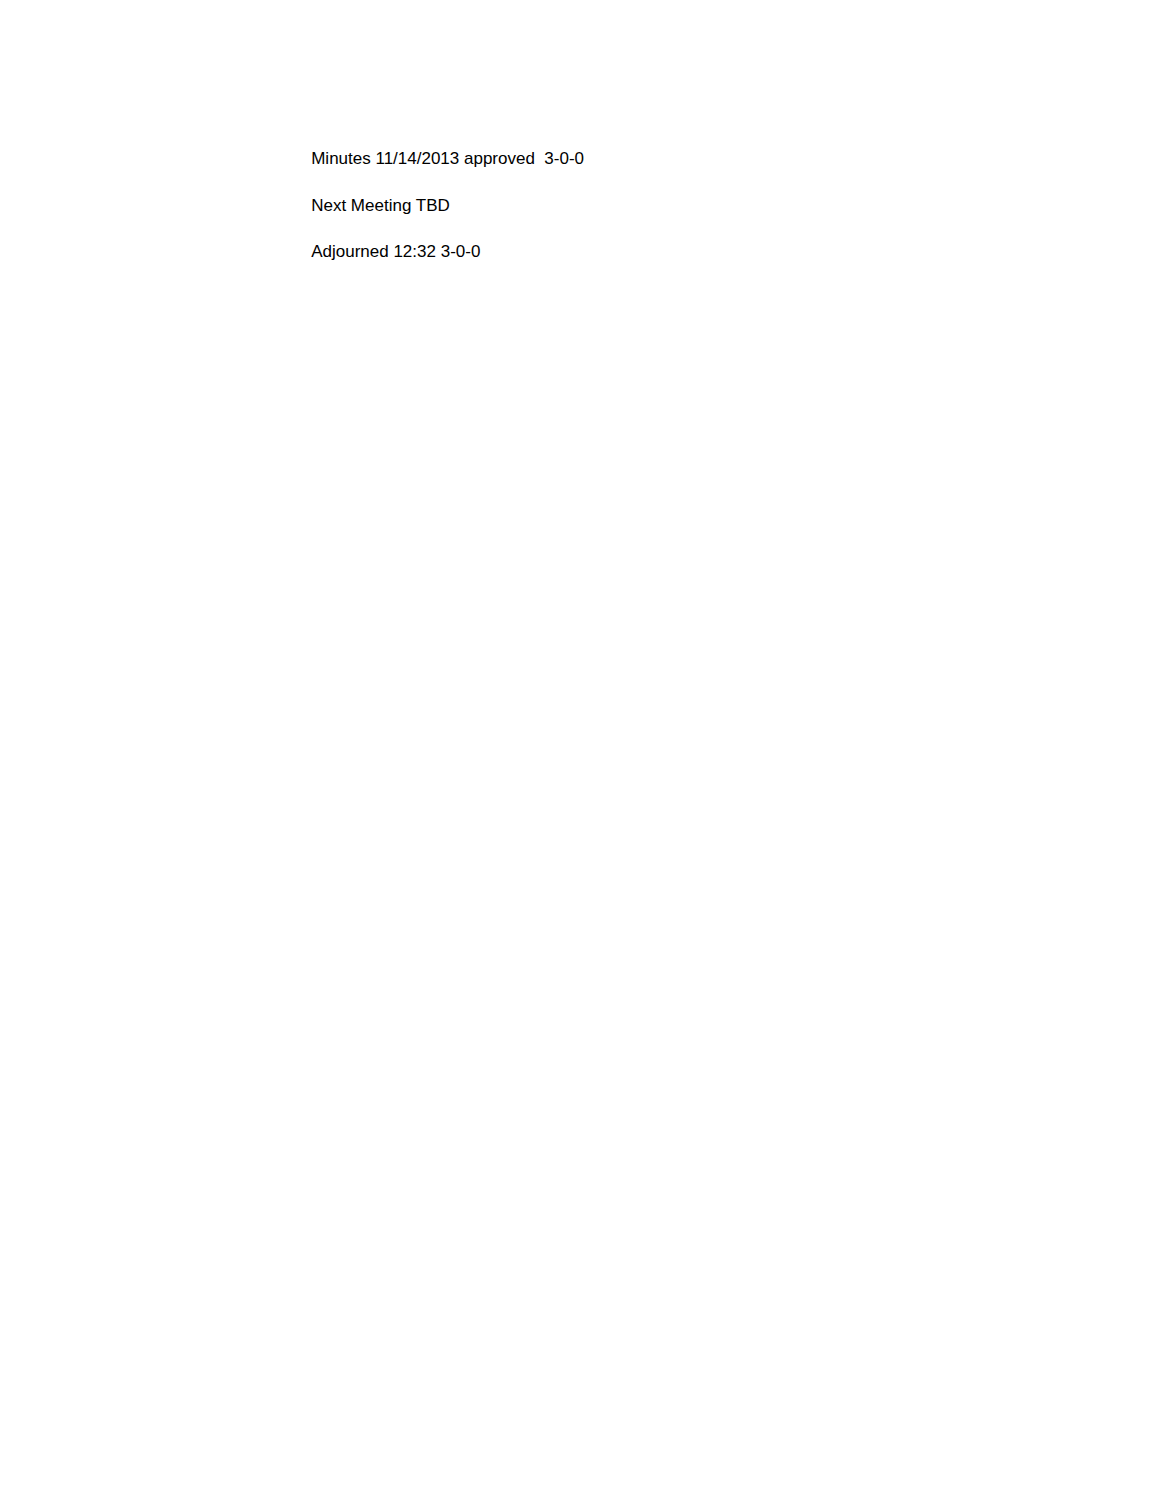Minutes 11/14/2013 approved 3-0-0
Next Meeting TBD
Adjourned 12:32 3-0-0